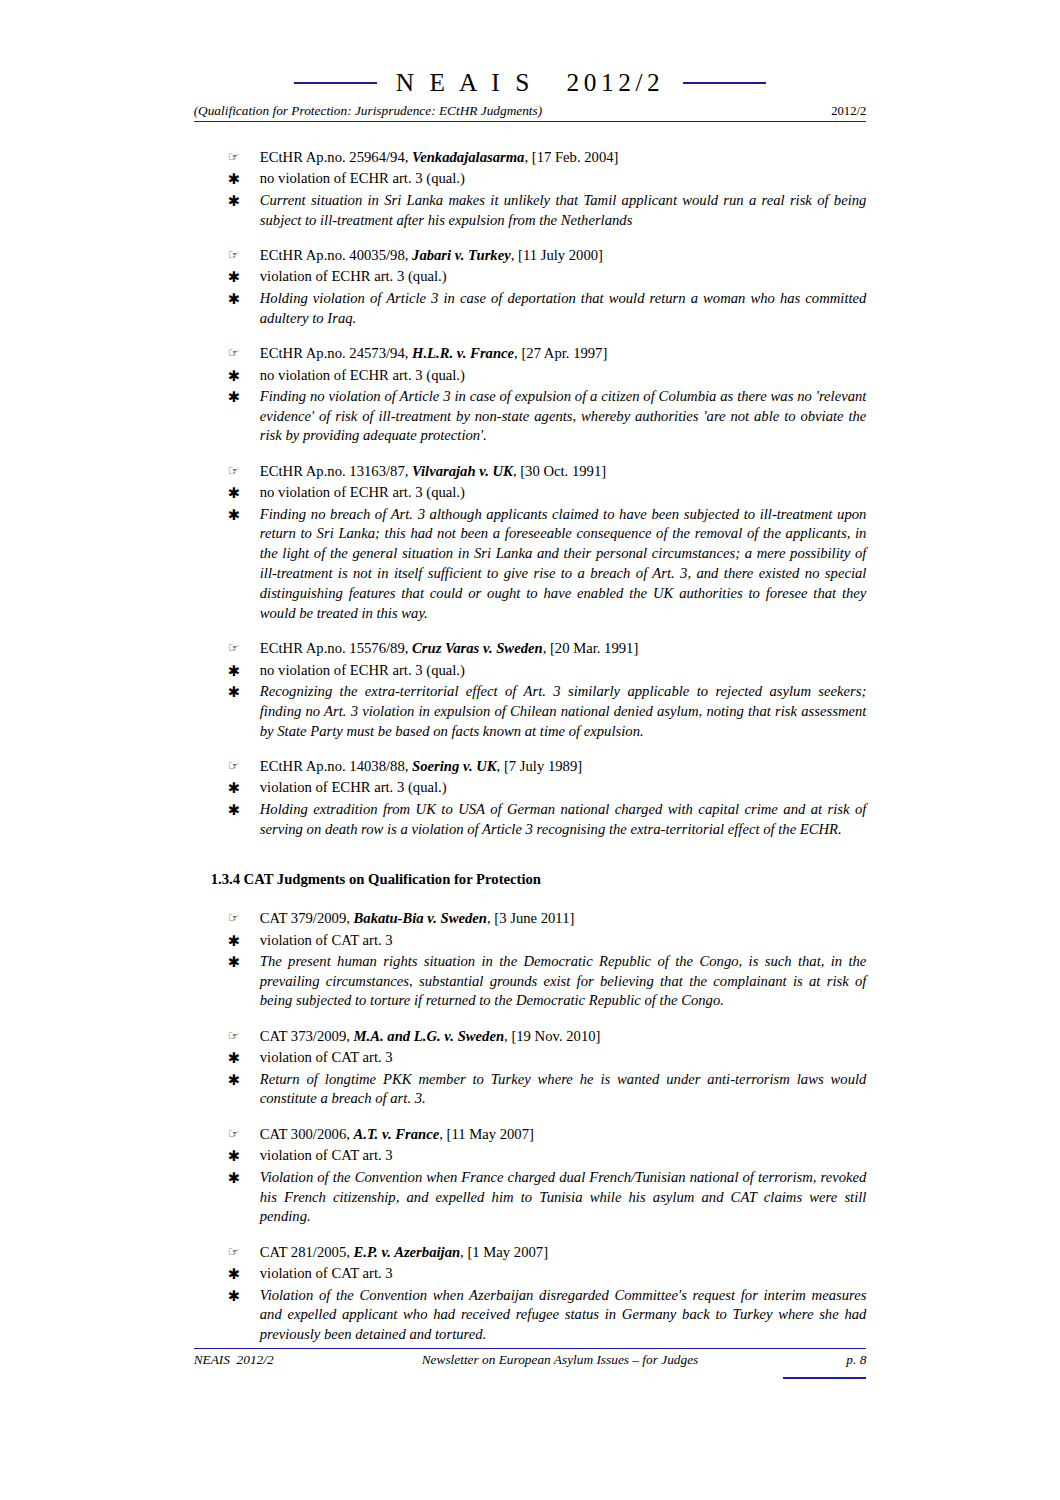N E A I S 2012/2
(Qualification for Protection: Jurisprudence: ECtHR Judgments) 2012/2
☞
ECtHR Ap.no. 25964/94, Venkadajalasarma, [17 Feb. 2004]
✱
no violation of ECHR art. 3 (qual.)
✱
Current situation in Sri Lanka makes it unlikely that Tamil applicant would run a real risk of being subject to ill-treatment after his expulsion from the Netherlands
☞
ECtHR Ap.no. 40035/98, Jabari v. Turkey, [11 July 2000]
✱
violation of ECHR art. 3 (qual.)
✱
Holding violation of Article 3 in case of deportation that would return a woman who has committed adultery to Iraq.
☞
ECtHR Ap.no. 24573/94, H.L.R. v. France, [27 Apr. 1997]
✱
no violation of ECHR art. 3 (qual.)
✱
Finding no violation of Article 3 in case of expulsion of a citizen of Columbia as there was no 'relevant evidence' of risk of ill-treatment by non-state agents, whereby authorities 'are not able to obviate the risk by providing adequate protection'.
☞
ECtHR Ap.no. 13163/87, Vilvarajah v. UK, [30 Oct. 1991]
✱
no violation of ECHR art. 3 (qual.)
✱
Finding no breach of Art. 3 although applicants claimed to have been subjected to ill-treatment upon return to Sri Lanka; this had not been a foreseeable consequence of the removal of the applicants, in the light of the general situation in Sri Lanka and their personal circumstances; a mere possibility of ill-treatment is not in itself sufficient to give rise to a breach of Art. 3, and there existed no special distinguishing features that could or ought to have enabled the UK authorities to foresee that they would be treated in this way.
☞
ECtHR Ap.no. 15576/89, Cruz Varas v. Sweden, [20 Mar. 1991]
✱
no violation of ECHR art. 3 (qual.)
✱
Recognizing the extra-territorial effect of Art. 3 similarly applicable to rejected asylum seekers; finding no Art. 3 violation in expulsion of Chilean national denied asylum, noting that risk assessment by State Party must be based on facts known at time of expulsion.
☞
ECtHR Ap.no. 14038/88, Soering v. UK, [7 July 1989]
✱
violation of ECHR art. 3 (qual.)
✱
Holding extradition from UK to USA of German national charged with capital crime and at risk of serving on death row is a violation of Article 3 recognising the extra-territorial effect of the ECHR.
1.3.4 CAT Judgments on Qualification for Protection
☞
CAT 379/2009, Bakatu-Bia v. Sweden, [3 June 2011]
✱
violation of CAT art. 3
✱
The present human rights situation in the Democratic Republic of the Congo, is such that, in the prevailing circumstances, substantial grounds exist for believing that the complainant is at risk of being subjected to torture if returned to the Democratic Republic of the Congo.
☞
CAT 373/2009, M.A. and L.G. v. Sweden, [19 Nov. 2010]
✱
violation of CAT art. 3
✱
Return of longtime PKK member to Turkey where he is wanted under anti-terrorism laws would constitute a breach of art. 3.
☞
CAT 300/2006, A.T. v. France, [11 May 2007]
✱
violation of CAT art. 3
✱
Violation of the Convention when France charged dual French/Tunisian national of terrorism, revoked his French citizenship, and expelled him to Tunisia while his asylum and CAT claims were still pending.
☞
CAT 281/2005, E.P. v. Azerbaijan, [1 May 2007]
✱
violation of CAT art. 3
✱
Violation of the Convention when Azerbaijan disregarded Committee's request for interim measures and expelled applicant who had received refugee status in Germany back to Turkey where she had previously been detained and tortured.
NEAIS 2012/2 Newsletter on European Asylum Issues – for Judges p. 8